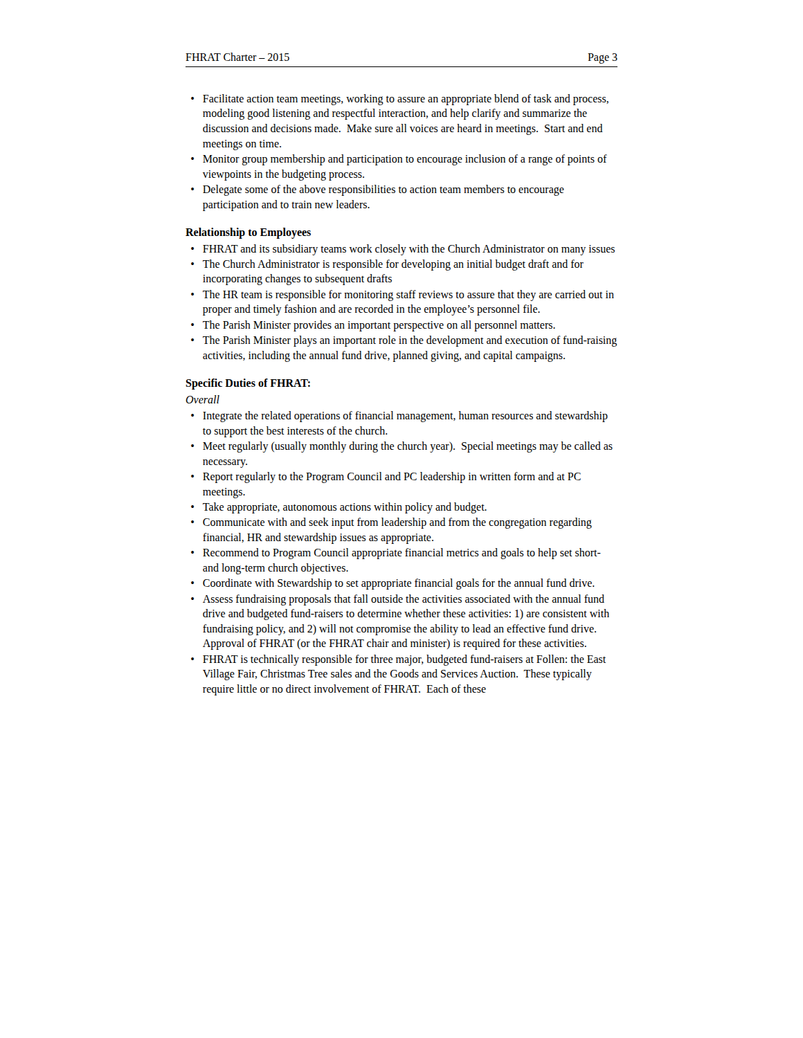FHRAT Charter – 2015
Page 3
Facilitate action team meetings, working to assure an appropriate blend of task and process, modeling good listening and respectful interaction, and help clarify and summarize the discussion and decisions made. Make sure all voices are heard in meetings. Start and end meetings on time.
Monitor group membership and participation to encourage inclusion of a range of points of viewpoints in the budgeting process.
Delegate some of the above responsibilities to action team members to encourage participation and to train new leaders.
Relationship to Employees
FHRAT and its subsidiary teams work closely with the Church Administrator on many issues
The Church Administrator is responsible for developing an initial budget draft and for incorporating changes to subsequent drafts
The HR team is responsible for monitoring staff reviews to assure that they are carried out in proper and timely fashion and are recorded in the employee’s personnel file.
The Parish Minister provides an important perspective on all personnel matters.
The Parish Minister plays an important role in the development and execution of fund-raising activities, including the annual fund drive, planned giving, and capital campaigns.
Specific Duties of FHRAT:
Overall
Integrate the related operations of financial management, human resources and stewardship to support the best interests of the church.
Meet regularly (usually monthly during the church year). Special meetings may be called as necessary.
Report regularly to the Program Council and PC leadership in written form and at PC meetings.
Take appropriate, autonomous actions within policy and budget.
Communicate with and seek input from leadership and from the congregation regarding financial, HR and stewardship issues as appropriate.
Recommend to Program Council appropriate financial metrics and goals to help set short- and long-term church objectives.
Coordinate with Stewardship to set appropriate financial goals for the annual fund drive.
Assess fundraising proposals that fall outside the activities associated with the annual fund drive and budgeted fund-raisers to determine whether these activities: 1) are consistent with fundraising policy, and 2) will not compromise the ability to lead an effective fund drive. Approval of FHRAT (or the FHRAT chair and minister) is required for these activities.
FHRAT is technically responsible for three major, budgeted fund-raisers at Follen: the East Village Fair, Christmas Tree sales and the Goods and Services Auction. These typically require little or no direct involvement of FHRAT. Each of these